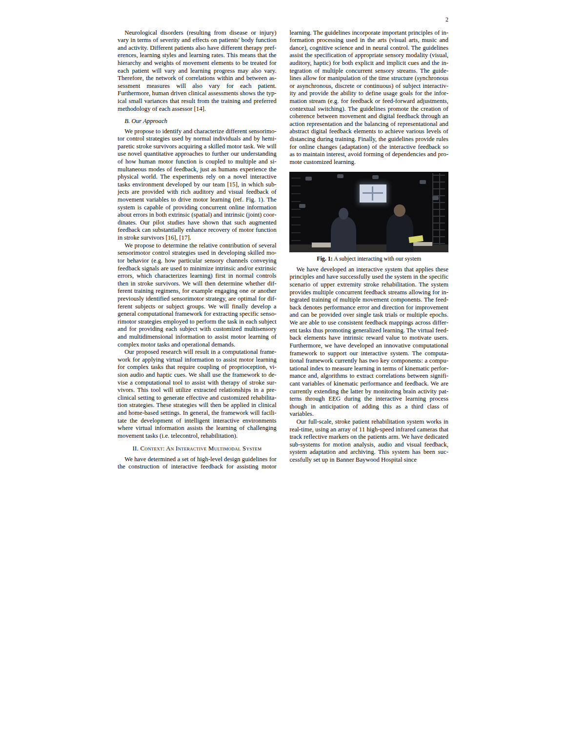2
Neurological disorders (resulting from disease or injury) vary in terms of severity and effects on patients' body function and activity. Different patients also have different therapy preferences, learning styles and learning rates. This means that the hierarchy and weights of movement elements to be treated for each patient will vary and learning progress may also vary. Therefore, the network of correlations within and between assessment measures will also vary for each patient. Furthermore, human driven clinical assessments shows the typical small variances that result from the training and preferred methodology of each assessor [14].
B. Our Approach
We propose to identify and characterize different sensorimotor control strategies used by normal individuals and by hemiparetic stroke survivors acquiring a skilled motor task. We will use novel quantitative approaches to further our understanding of how human motor function is coupled to multiple and simultaneous modes of feedback, just as humans experience the physical world. The experiments rely on a novel interactive tasks environment developed by our team [15], in which subjects are provided with rich auditory and visual feedback of movement variables to drive motor learning (ref. Fig. 1). The system is capable of providing concurrent online information about errors in both extrinsic (spatial) and intrinsic (joint) coordinates. Our pilot studies have shown that such augmented feedback can substantially enhance recovery of motor function in stroke survivors [16], [17].
We propose to determine the relative contribution of several sensorimotor control strategies used in developing skilled motor behavior (e.g. how particular sensory channels conveying feedback signals are used to minimize intrinsic and/or extrinsic errors, which characterizes learning) first in normal controls then in stroke survivors. We will then determine whether different training regimens, for example engaging one or another previously identified sensorimotor strategy, are optimal for different subjects or subject groups. We will finally develop a general computational framework for extracting specific sensorimotor strategies employed to perform the task in each subject and for providing each subject with customized multisensory and multidimensional information to assist motor learning of complex motor tasks and operational demands.
Our proposed research will result in a computational framework for applying virtual information to assist motor learning for complex tasks that require coupling of proprioception, vision audio and haptic cues. We shall use the framework to devise a computational tool to assist with therapy of stroke survivors. This tool will utilize extracted relationships in a pre-clinical setting to generate effective and customized rehabilitation strategies. These strategies will then be applied in clinical and home-based settings. In general, the framework will facilitate the development of intelligent interactive environments where virtual information assists the learning of challenging movement tasks (i.e. telecontrol, rehabilitation).
II. Context: An Interactive Multimodal System
We have determined a set of high-level design guidelines for the construction of interactive feedback for assisting motor learning. The guidelines incorporate important principles of information processing used in the arts (visual arts, music and dance), cognitive science and in neural control. The guidelines assist the specification of appropriate sensory modality (visual, auditory, haptic) for both explicit and implicit cues and the integration of multiple concurrent sensory streams. The guidelines allow for manipulation of the time structure (synchronous or asynchronous, discrete or continuous) of subject interactivity and provide the ability to define usage goals for the information stream (e.g. for feedback or feed-forward adjustments, contextual switching). The guidelines promote the creation of coherence between movement and digital feedback through an action representation and the balancing of representational and abstract digital feedback elements to achieve various levels of distancing during training. Finally, the guidelines provide rules for online changes (adaptation) of the interactive feedback so as to maintain interest, avoid forming of dependencies and promote customized learning.
Fig. 1: A subject interacting with our system
We have developed an interactive system that applies these principles and have successfully used the system in the specific scenario of upper extremity stroke rehabilitation. The system provides multiple concurrent feedback streams allowing for integrated training of multiple movement components. The feedback denotes performance error and direction for improvement and can be provided over single task trials or multiple epochs. We are able to use consistent feedback mappings across different tasks thus promoting generalized learning. The virtual feedback elements have intrinsic reward value to motivate users. Furthermore, we have developed an innovative computational framework to support our interactive system. The computational framework currently has two key components: a computational index to measure learning in terms of kinematic performance and, algorithms to extract correlations between significant variables of kinematic performance and feedback. We are currently extending the latter by monitoring brain activity patterns through EEG during the interactive learning process though in anticipation of adding this as a third class of variables.
Our full-scale, stroke patient rehabilitation system works in real-time, using an array of 11 high-speed infrared cameras that track reflective markers on the patients arm. We have dedicated sub-systems for motion analysis, audio and visual feedback, system adaptation and archiving. This system has been successfully set up in Banner Baywood Hospital since